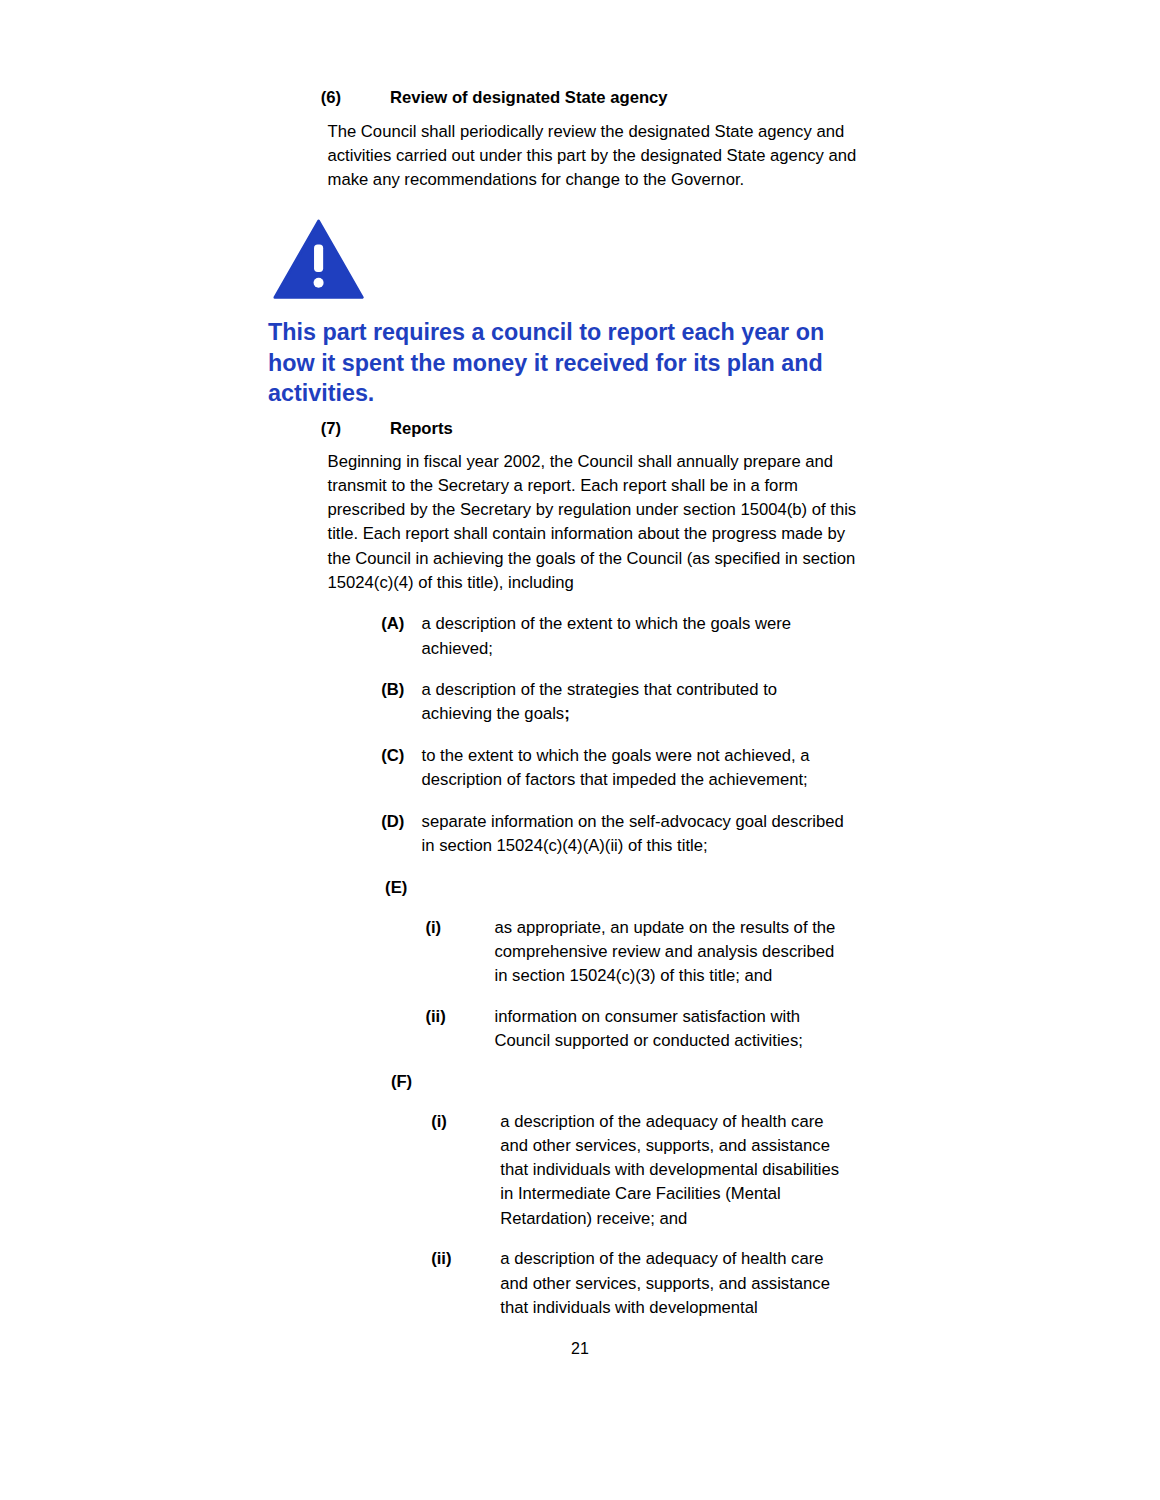(6) Review of designated State agency
The Council shall periodically review the designated State agency and activities carried out under this part by the designated State agency and make any recommendations for change to the Governor.
This part requires a council to report each year on how it spent the money it received for its plan and activities.
(7) Reports
Beginning in fiscal year 2002, the Council shall annually prepare and transmit to the Secretary a report. Each report shall be in a form prescribed by the Secretary by regulation under section 15004(b) of this title. Each report shall contain information about the progress made by the Council in achieving the goals of the Council (as specified in section 15024(c)(4) of this title), including
(A) a description of the extent to which the goals were achieved;
(B) a description of the strategies that contributed to achieving the goals;
(C) to the extent to which the goals were not achieved, a description of factors that impeded the achievement;
(D) separate information on the self-advocacy goal described in section 15024(c)(4)(A)(ii) of this title;
(E)
(i) as appropriate, an update on the results of the comprehensive review and analysis described in section 15024(c)(3) of this title; and
(ii) information on consumer satisfaction with Council supported or conducted activities;
(F)
(i) a description of the adequacy of health care and other services, supports, and assistance that individuals with developmental disabilities in Intermediate Care Facilities (Mental Retardation) receive; and
(ii) a description of the adequacy of health care and other services, supports, and assistance that individuals with developmental
21